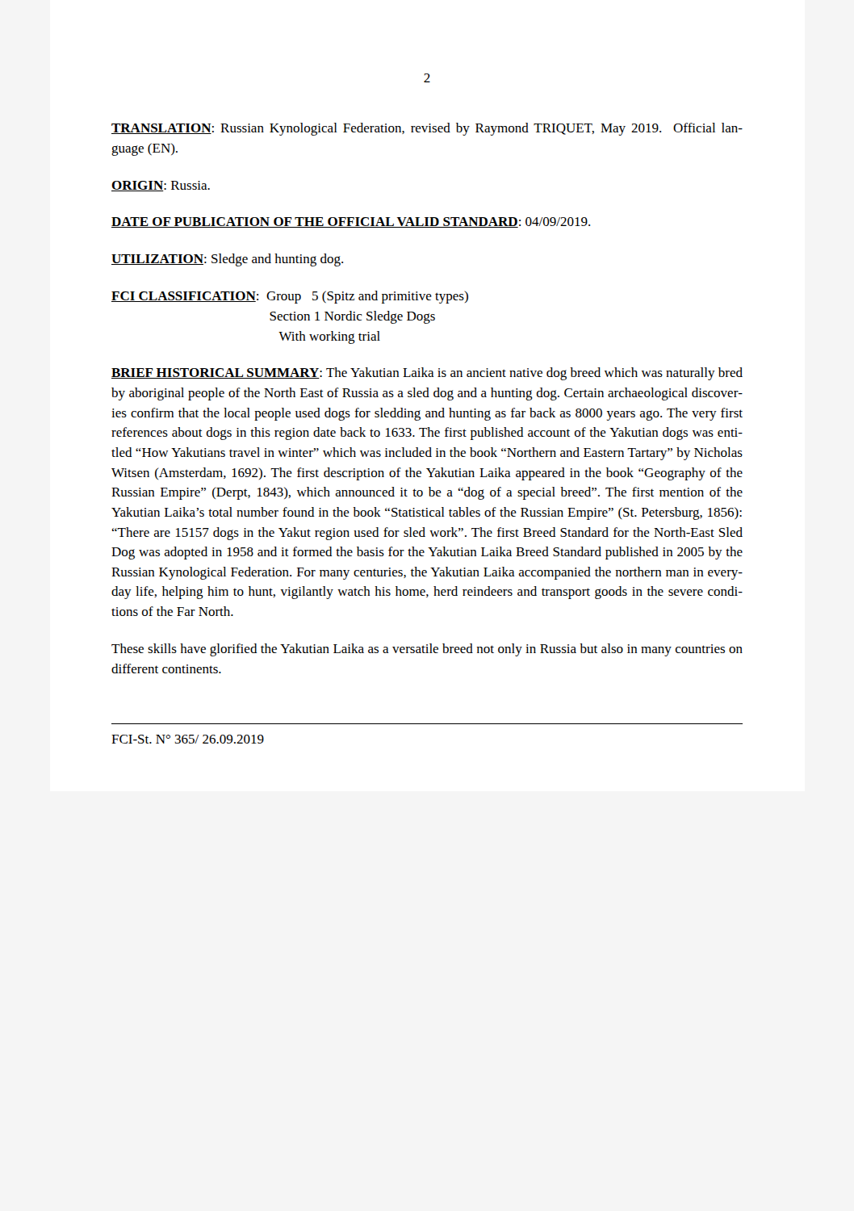2
TRANSLATION: Russian Kynological Federation, revised by Raymond TRIQUET, May 2019. Official language (EN).
ORIGIN: Russia.
DATE OF PUBLICATION OF THE OFFICIAL VALID STANDARD: 04/09/2019.
UTILIZATION: Sledge and hunting dog.
FCI CLASSIFICATION: Group 5 (Spitz and primitive types) Section 1 Nordic Sledge Dogs With working trial
BRIEF HISTORICAL SUMMARY: The Yakutian Laika is an ancient native dog breed which was naturally bred by aboriginal people of the North East of Russia as a sled dog and a hunting dog. Certain archaeological discoveries confirm that the local people used dogs for sledding and hunting as far back as 8000 years ago. The very first references about dogs in this region date back to 1633. The first published account of the Yakutian dogs was entitled “How Yakutians travel in winter” which was included in the book “Northern and Eastern Tartary” by Nicholas Witsen (Amsterdam, 1692). The first description of the Yakutian Laika appeared in the book “Geography of the Russian Empire” (Derpt, 1843), which announced it to be a “dog of a special breed”. The first mention of the Yakutian Laika’s total number found in the book “Statistical tables of the Russian Empire” (St. Petersburg, 1856): “There are 15157 dogs in the Yakut region used for sled work”. The first Breed Standard for the North-East Sled Dog was adopted in 1958 and it formed the basis for the Yakutian Laika Breed Standard published in 2005 by the Russian Kynological Federation. For many centuries, the Yakutian Laika accompanied the northern man in everyday life, helping him to hunt, vigilantly watch his home, herd reindeers and transport goods in the severe conditions of the Far North.
These skills have glorified the Yakutian Laika as a versatile breed not only in Russia but also in many countries on different continents.
FCI-St. N° 365/ 26.09.2019